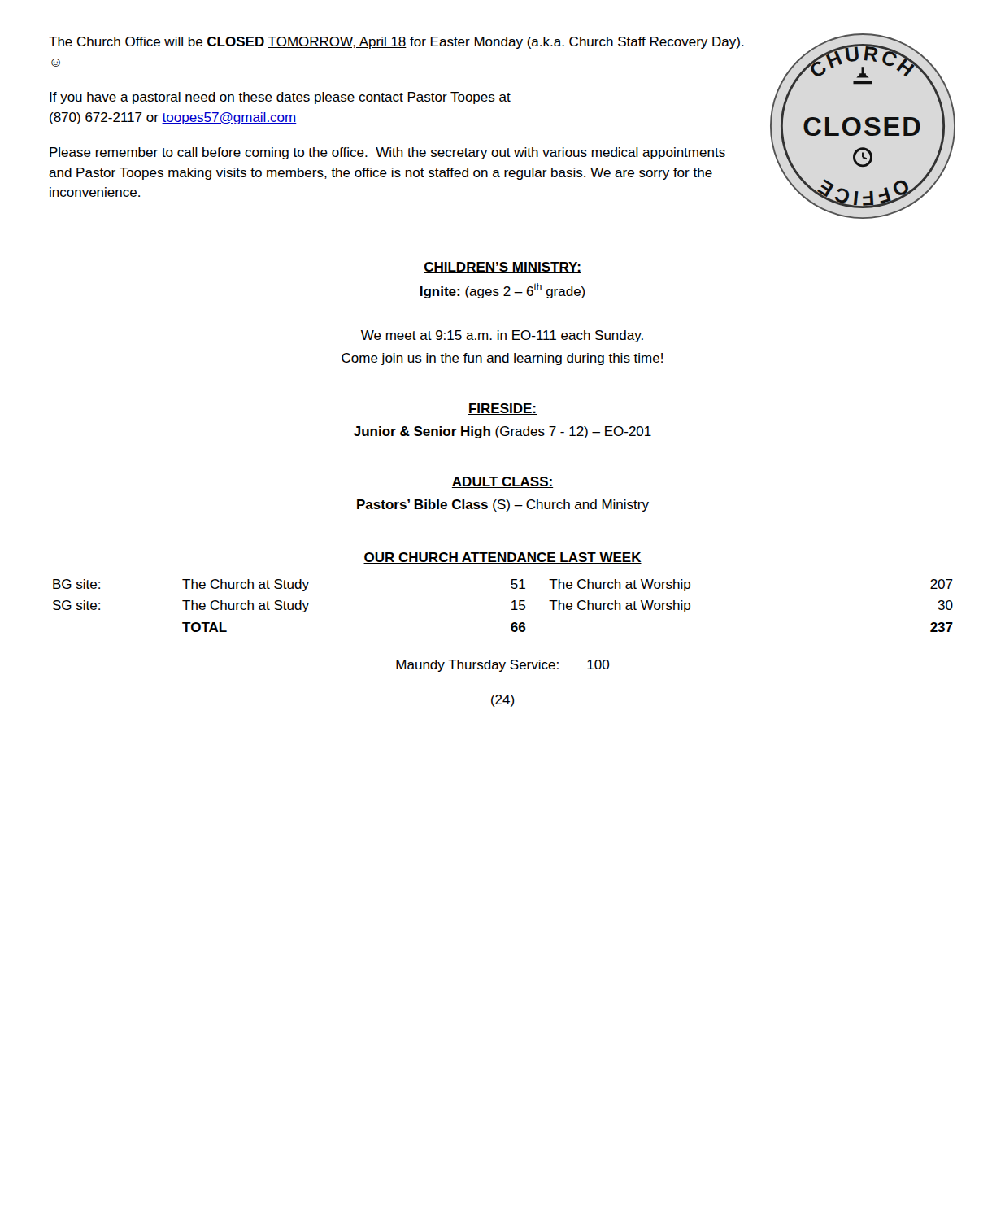CHURCH OFFICE CLOSED
The Church Office will be CLOSED TOMORROW, April 18 for Easter Monday (a.k.a. Church Staff Recovery Day). ☺
If you have a pastoral need on these dates please contact Pastor Toopes at
(870) 672-2117 or toopes57@gmail.com
Please remember to call before coming to the office. With the secretary out with various medical appointments and Pastor Toopes making visits to members, the office is not staffed on a regular basis. We are sorry for the inconvenience.
CHILDREN’S MINISTRY:
Ignite: (ages 2 – 6th grade)
We meet at 9:15 a.m. in EO-111 each Sunday.
Come join us in the fun and learning during this time!
FIRESIDE:
Junior & Senior High (Grades 7 - 12) – EO-201
ADULT CLASS:
Pastors’ Bible Class (S) – Church and Ministry
OUR CHURCH ATTENDANCE LAST WEEK
| BG site: | The Church at Study | 51 | The Church at Worship | 207 |
| SG site: | The Church at Study | 15 | The Church at Worship | 30 |
| | TOTAL | 66 | | 237 |
Maundy Thursday Service: 100
(24)